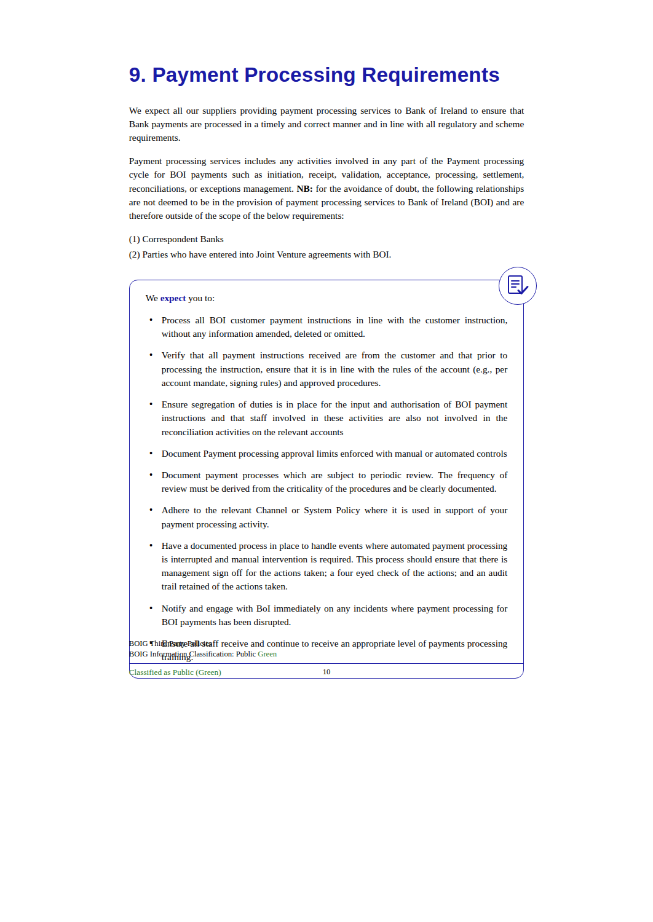9. Payment Processing Requirements
We expect all our suppliers providing payment processing services to Bank of Ireland to ensure that Bank payments are processed in a timely and correct manner and in line with all regulatory and scheme requirements.
Payment processing services includes any activities involved in any part of the Payment processing cycle for BOI payments such as initiation, receipt, validation, acceptance, processing, settlement, reconciliations, or exceptions management. NB: for the avoidance of doubt, the following relationships are not deemed to be in the provision of payment processing services to Bank of Ireland (BOI) and are therefore outside of the scope of the below requirements:
(1) Correspondent Banks
(2) Parties who have entered into Joint Venture agreements with BOI.
We expect you to:
Process all BOI customer payment instructions in line with the customer instruction, without any information amended, deleted or omitted.
Verify that all payment instructions received are from the customer and that prior to processing the instruction, ensure that it is in line with the rules of the account (e.g., per account mandate, signing rules) and approved procedures.
Ensure segregation of duties is in place for the input and authorisation of BOI payment instructions and that staff involved in these activities are also not involved in the reconciliation activities on the relevant accounts
Document Payment processing approval limits enforced with manual or automated controls
Document payment processes which are subject to periodic review. The frequency of review must be derived from the criticality of the procedures and be clearly documented.
Adhere to the relevant Channel or System Policy where it is used in support of your payment processing activity.
Have a documented process in place to handle events where automated payment processing is interrupted and manual intervention is required. This process should ensure that there is management sign off for the actions taken; a four eyed check of the actions; and an audit trail retained of the actions taken.
Notify and engage with BoI immediately on any incidents where payment processing for BOI payments has been disrupted.
Ensure all staff receive and continue to receive an appropriate level of payments processing training.
BOIG Third Party Policies
BOIG Information Classification: Public Green
Classified as Public (Green) 10